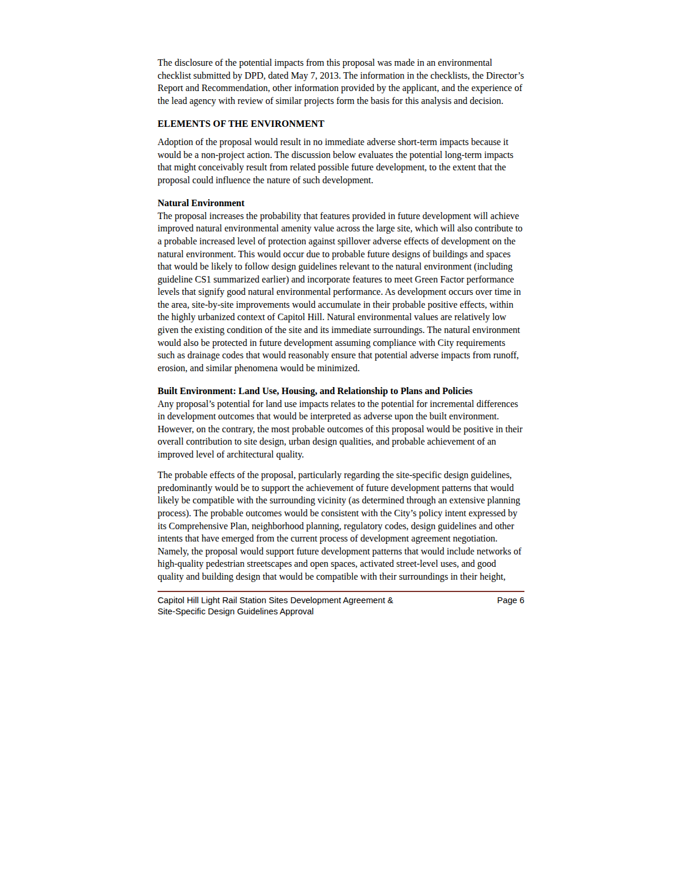The disclosure of the potential impacts from this proposal was made in an environmental checklist submitted by DPD, dated May 7, 2013. The information in the checklists, the Director’s Report and Recommendation, other information provided by the applicant, and the experience of the lead agency with review of similar projects form the basis for this analysis and decision.
ELEMENTS OF THE ENVIRONMENT
Adoption of the proposal would result in no immediate adverse short-term impacts because it would be a non-project action. The discussion below evaluates the potential long-term impacts that might conceivably result from related possible future development, to the extent that the proposal could influence the nature of such development.
Natural Environment
The proposal increases the probability that features provided in future development will achieve improved natural environmental amenity value across the large site, which will also contribute to a probable increased level of protection against spillover adverse effects of development on the natural environment. This would occur due to probable future designs of buildings and spaces that would be likely to follow design guidelines relevant to the natural environment (including guideline CS1 summarized earlier) and incorporate features to meet Green Factor performance levels that signify good natural environmental performance. As development occurs over time in the area, site-by-site improvements would accumulate in their probable positive effects, within the highly urbanized context of Capitol Hill. Natural environmental values are relatively low given the existing condition of the site and its immediate surroundings. The natural environment would also be protected in future development assuming compliance with City requirements such as drainage codes that would reasonably ensure that potential adverse impacts from runoff, erosion, and similar phenomena would be minimized.
Built Environment: Land Use, Housing, and Relationship to Plans and Policies
Any proposal’s potential for land use impacts relates to the potential for incremental differences in development outcomes that would be interpreted as adverse upon the built environment. However, on the contrary, the most probable outcomes of this proposal would be positive in their overall contribution to site design, urban design qualities, and probable achievement of an improved level of architectural quality.
The probable effects of the proposal, particularly regarding the site-specific design guidelines, predominantly would be to support the achievement of future development patterns that would likely be compatible with the surrounding vicinity (as determined through an extensive planning process). The probable outcomes would be consistent with the City’s policy intent expressed by its Comprehensive Plan, neighborhood planning, regulatory codes, design guidelines and other intents that have emerged from the current process of development agreement negotiation. Namely, the proposal would support future development patterns that would include networks of high-quality pedestrian streetscapes and open spaces, activated street-level uses, and good quality and building design that would be compatible with their surroundings in their height,
Capitol Hill Light Rail Station Sites Development Agreement &
Site-Specific Design Guidelines Approval
Page 6